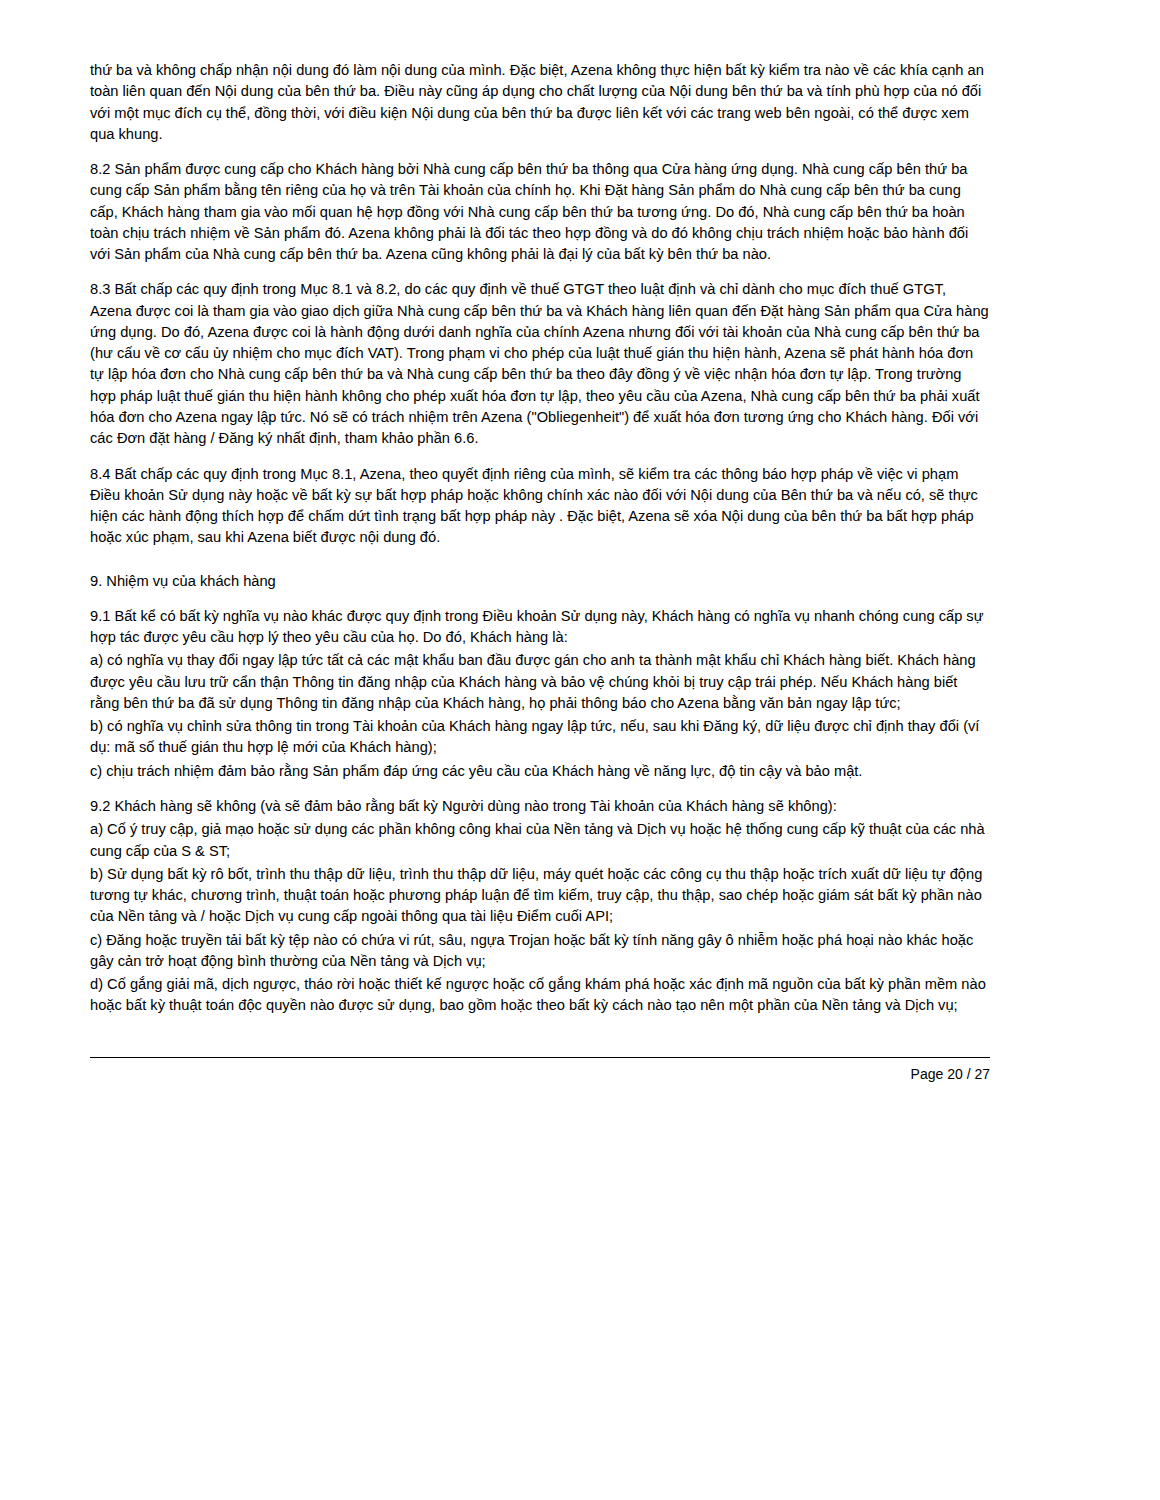thứ ba và không chấp nhận nội dung đó làm nội dung của mình. Đặc biệt, Azena không thực hiện bất kỳ kiểm tra nào về các khía cạnh an toàn liên quan đến Nội dung của bên thứ ba. Điều này cũng áp dụng cho chất lượng của Nội dung bên thứ ba và tính phù hợp của nó đối với một mục đích cụ thể, đồng thời, với điều kiện Nội dung của bên thứ ba được liên kết với các trang web bên ngoài, có thể được xem qua khung.
8.2 Sản phẩm được cung cấp cho Khách hàng bởi Nhà cung cấp bên thứ ba thông qua Cửa hàng ứng dụng. Nhà cung cấp bên thứ ba cung cấp Sản phẩm bằng tên riêng của họ và trên Tài khoản của chính họ. Khi Đặt hàng Sản phẩm do Nhà cung cấp bên thứ ba cung cấp, Khách hàng tham gia vào mối quan hệ hợp đồng với Nhà cung cấp bên thứ ba tương ứng. Do đó, Nhà cung cấp bên thứ ba hoàn toàn chịu trách nhiệm về Sản phẩm đó. Azena không phải là đối tác theo hợp đồng và do đó không chịu trách nhiệm hoặc bảo hành đối với Sản phẩm của Nhà cung cấp bên thứ ba. Azena cũng không phải là đại lý của bất kỳ bên thứ ba nào.
8.3 Bất chấp các quy định trong Mục 8.1 và 8.2, do các quy định về thuế GTGT theo luật định và chỉ dành cho mục đích thuế GTGT, Azena được coi là tham gia vào giao dịch giữa Nhà cung cấp bên thứ ba và Khách hàng liên quan đến Đặt hàng Sản phẩm qua Cửa hàng ứng dụng. Do đó, Azena được coi là hành động dưới danh nghĩa của chính Azena nhưng đối với tài khoản của Nhà cung cấp bên thứ ba (hư cấu về cơ cấu ủy nhiệm cho mục đích VAT). Trong phạm vi cho phép của luật thuế gián thu hiện hành, Azena sẽ phát hành hóa đơn tự lập hóa đơn cho Nhà cung cấp bên thứ ba và Nhà cung cấp bên thứ ba theo đây đồng ý về việc nhận hóa đơn tự lập. Trong trường hợp pháp luật thuế gián thu hiện hành không cho phép xuất hóa đơn tự lập, theo yêu cầu của Azena, Nhà cung cấp bên thứ ba phải xuất hóa đơn cho Azena ngay lập tức. Nó sẽ có trách nhiệm trên Azena ("Obliegenheit") để xuất hóa đơn tương ứng cho Khách hàng. Đối với các Đơn đặt hàng / Đăng ký nhất định, tham khảo phần 6.6.
8.4 Bất chấp các quy định trong Mục 8.1, Azena, theo quyết định riêng của mình, sẽ kiểm tra các thông báo hợp pháp về việc vi phạm Điều khoản Sử dụng này hoặc về bất kỳ sự bất hợp pháp hoặc không chính xác nào đối với Nội dung của Bên thứ ba và nếu có, sẽ thực hiện các hành động thích hợp để chấm dứt tình trạng bất hợp pháp này . Đặc biệt, Azena sẽ xóa Nội dung của bên thứ ba bất hợp pháp hoặc xúc phạm, sau khi Azena biết được nội dung đó.
9. Nhiệm vụ của khách hàng
9.1 Bất kể có bất kỳ nghĩa vụ nào khác được quy định trong Điều khoản Sử dụng này, Khách hàng có nghĩa vụ nhanh chóng cung cấp sự hợp tác được yêu cầu hợp lý theo yêu cầu của họ. Do đó, Khách hàng là:
a) có nghĩa vụ thay đổi ngay lập tức tất cả các mật khẩu ban đầu được gán cho anh ta thành mật khẩu chỉ Khách hàng biết. Khách hàng được yêu cầu lưu trữ cẩn thận Thông tin đăng nhập của Khách hàng và bảo vệ chúng khỏi bị truy cập trái phép. Nếu Khách hàng biết rằng bên thứ ba đã sử dụng Thông tin đăng nhập của Khách hàng, họ phải thông báo cho Azena bằng văn bản ngay lập tức;
b) có nghĩa vụ chỉnh sửa thông tin trong Tài khoản của Khách hàng ngay lập tức, nếu, sau khi Đăng ký, dữ liệu được chỉ định thay đổi (ví dụ: mã số thuế gián thu hợp lệ mới của Khách hàng);
c) chịu trách nhiệm đảm bảo rằng Sản phẩm đáp ứng các yêu cầu của Khách hàng về năng lực, độ tin cậy và bảo mật.
9.2 Khách hàng sẽ không (và sẽ đảm bảo rằng bất kỳ Người dùng nào trong Tài khoản của Khách hàng sẽ không):
a) Cố ý truy cập, giả mạo hoặc sử dụng các phần không công khai của Nền tảng và Dịch vụ hoặc hệ thống cung cấp kỹ thuật của các nhà cung cấp của S & ST;
b) Sử dụng bất kỳ rô bốt, trình thu thập dữ liệu, trình thu thập dữ liệu, máy quét hoặc các công cụ thu thập hoặc trích xuất dữ liệu tự động tương tự khác, chương trình, thuật toán hoặc phương pháp luận để tìm kiếm, truy cập, thu thập, sao chép hoặc giám sát bất kỳ phần nào của Nền tảng và / hoặc Dịch vụ cung cấp ngoài thông qua tài liệu Điểm cuối API;
c) Đăng hoặc truyền tải bất kỳ tệp nào có chứa vi rút, sâu, ngựa Trojan hoặc bất kỳ tính năng gây ô nhiễm hoặc phá hoại nào khác hoặc gây cản trở hoạt động bình thường của Nền tảng và Dịch vụ;
d) Cố gắng giải mã, dịch ngược, tháo rời hoặc thiết kế ngược hoặc cố gắng khám phá hoặc xác định mã nguồn của bất kỳ phần mềm nào hoặc bất kỳ thuật toán độc quyền nào được sử dụng, bao gồm hoặc theo bất kỳ cách nào tạo nên một phần của Nền tảng và Dịch vụ;
Page 20 / 27